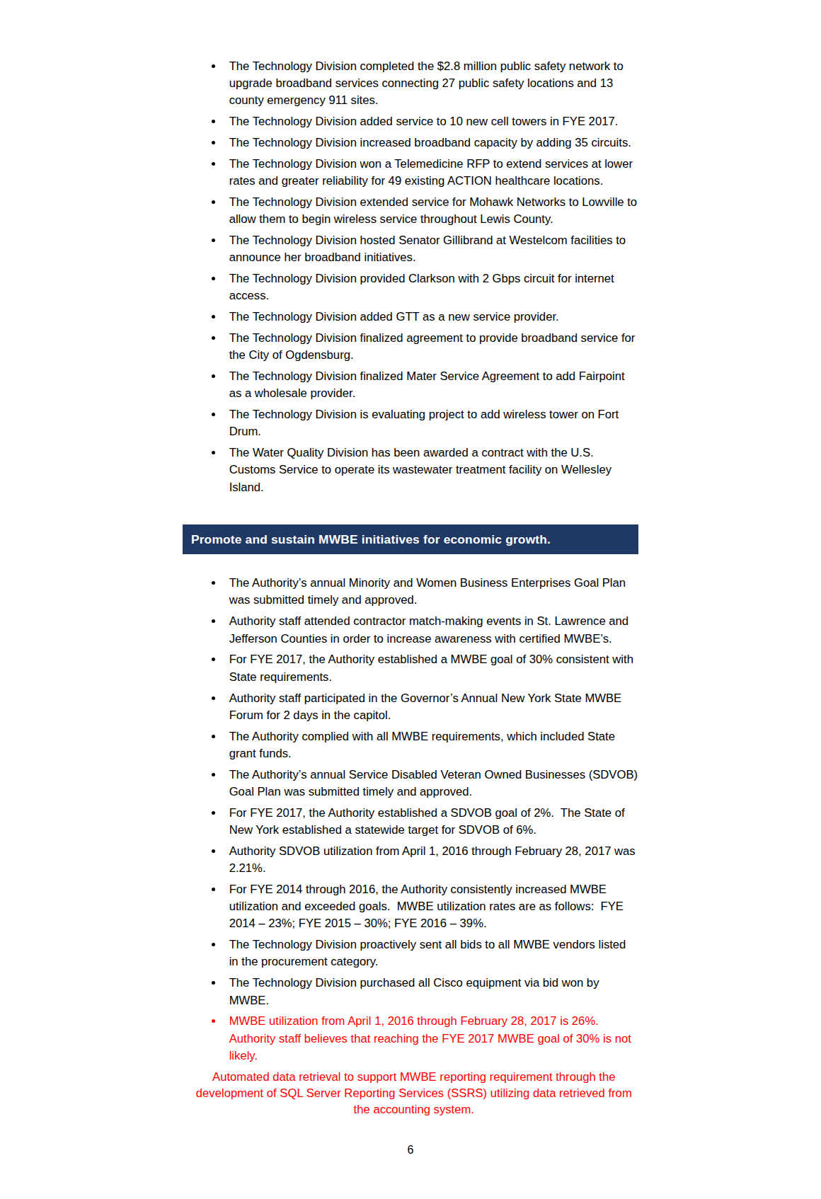The Technology Division completed the $2.8 million public safety network to upgrade broadband services connecting 27 public safety locations and 13 county emergency 911 sites.
The Technology Division added service to 10 new cell towers in FYE 2017.
The Technology Division increased broadband capacity by adding 35 circuits.
The Technology Division won a Telemedicine RFP to extend services at lower rates and greater reliability for 49 existing ACTION healthcare locations.
The Technology Division extended service for Mohawk Networks to Lowville to allow them to begin wireless service throughout Lewis County.
The Technology Division hosted Senator Gillibrand at Westelcom facilities to announce her broadband initiatives.
The Technology Division provided Clarkson with 2 Gbps circuit for internet access.
The Technology Division added GTT as a new service provider.
The Technology Division finalized agreement to provide broadband service for the City of Ogdensburg.
The Technology Division finalized Mater Service Agreement to add Fairpoint as a wholesale provider.
The Technology Division is evaluating project to add wireless tower on Fort Drum.
The Water Quality Division has been awarded a contract with the U.S. Customs Service to operate its wastewater treatment facility on Wellesley Island.
Promote and sustain MWBE initiatives for economic growth.
The Authority’s annual Minority and Women Business Enterprises Goal Plan was submitted timely and approved.
Authority staff attended contractor match-making events in St. Lawrence and Jefferson Counties in order to increase awareness with certified MWBE’s.
For FYE 2017, the Authority established a MWBE goal of 30% consistent with State requirements.
Authority staff participated in the Governor’s Annual New York State MWBE Forum for 2 days in the capitol.
The Authority complied with all MWBE requirements, which included State grant funds.
The Authority’s annual Service Disabled Veteran Owned Businesses (SDVOB) Goal Plan was submitted timely and approved.
For FYE 2017, the Authority established a SDVOB goal of 2%. The State of New York established a statewide target for SDVOB of 6%.
Authority SDVOB utilization from April 1, 2016 through February 28, 2017 was 2.21%.
For FYE 2014 through 2016, the Authority consistently increased MWBE utilization and exceeded goals. MWBE utilization rates are as follows: FYE 2014 – 23%; FYE 2015 – 30%; FYE 2016 – 39%.
The Technology Division proactively sent all bids to all MWBE vendors listed in the procurement category.
The Technology Division purchased all Cisco equipment via bid won by MWBE.
MWBE utilization from April 1, 2016 through February 28, 2017 is 26%. Authority staff believes that reaching the FYE 2017 MWBE goal of 30% is not likely.
Automated data retrieval to support MWBE reporting requirement through the development of SQL Server Reporting Services (SSRS) utilizing data retrieved from the accounting system.
6